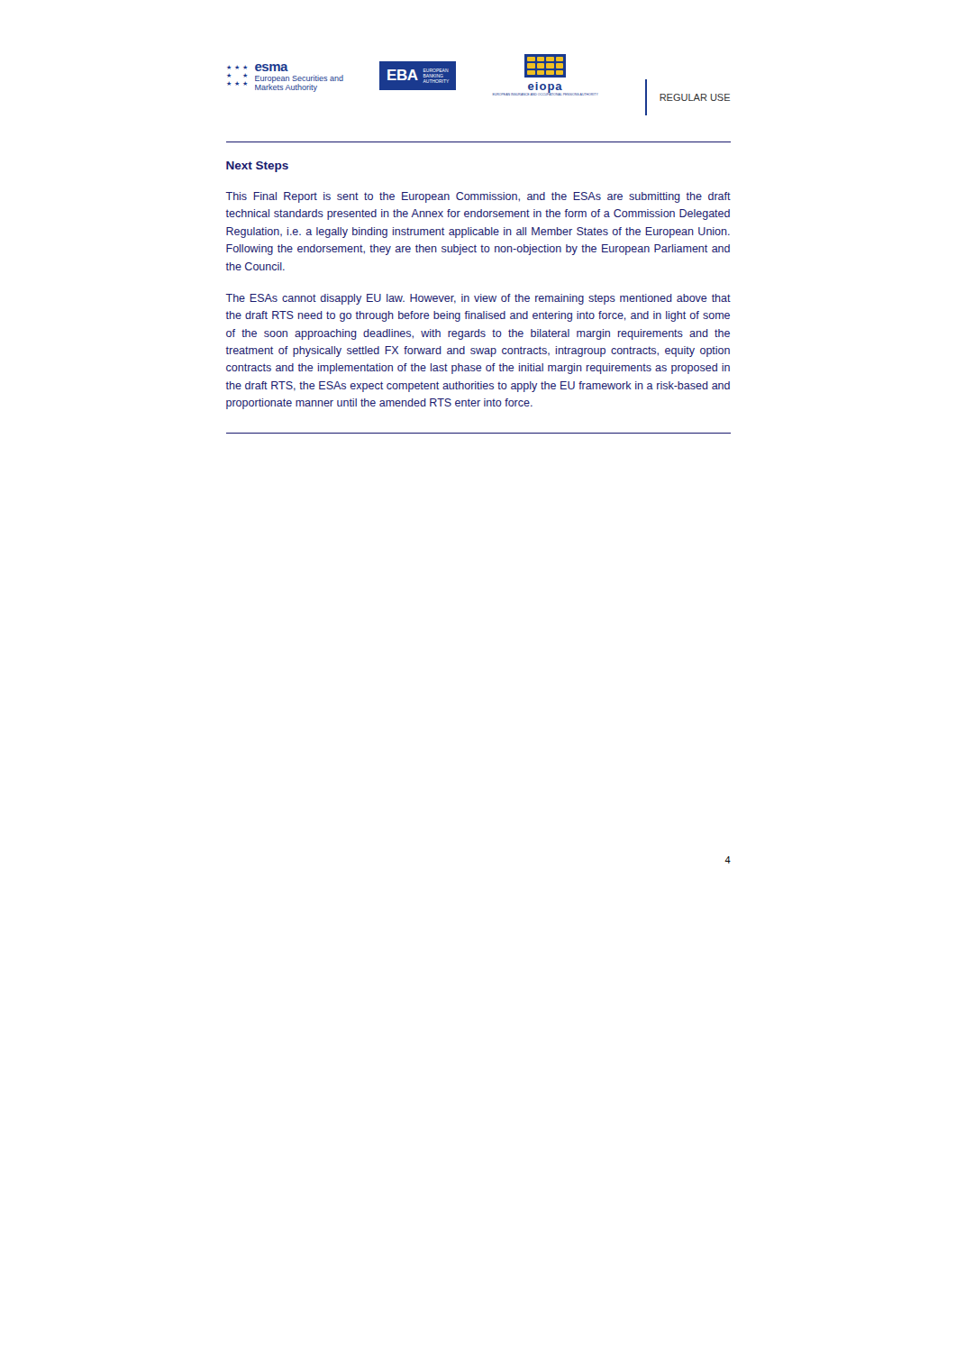★★★ ★ ★ ★★★
esma
European Securities and
Markets Authority
EBA
EUROPEAN
BANKING
AUTHORITY
eiopa
European Insurance and Occupational Pensions Authority
REGULAR USE
Next Steps
This Final Report is sent to the European Commission, and the ESAs are submitting the draft technical standards presented in the Annex for endorsement in the form of a Commission Delegated Regulation, i.e. a legally binding instrument applicable in all Member States of the European Union. Following the endorsement, they are then subject to non-objection by the European Parliament and the Council.
The ESAs cannot disapply EU law. However, in view of the remaining steps mentioned above that the draft RTS need to go through before being finalised and entering into force, and in light of some of the soon approaching deadlines, with regards to the bilateral margin requirements and the treatment of physically settled FX forward and swap contracts, intragroup contracts, equity option contracts and the implementation of the last phase of the initial margin requirements as proposed in the draft RTS, the ESAs expect competent authorities to apply the EU framework in a risk-based and proportionate manner until the amended RTS enter into force.
4